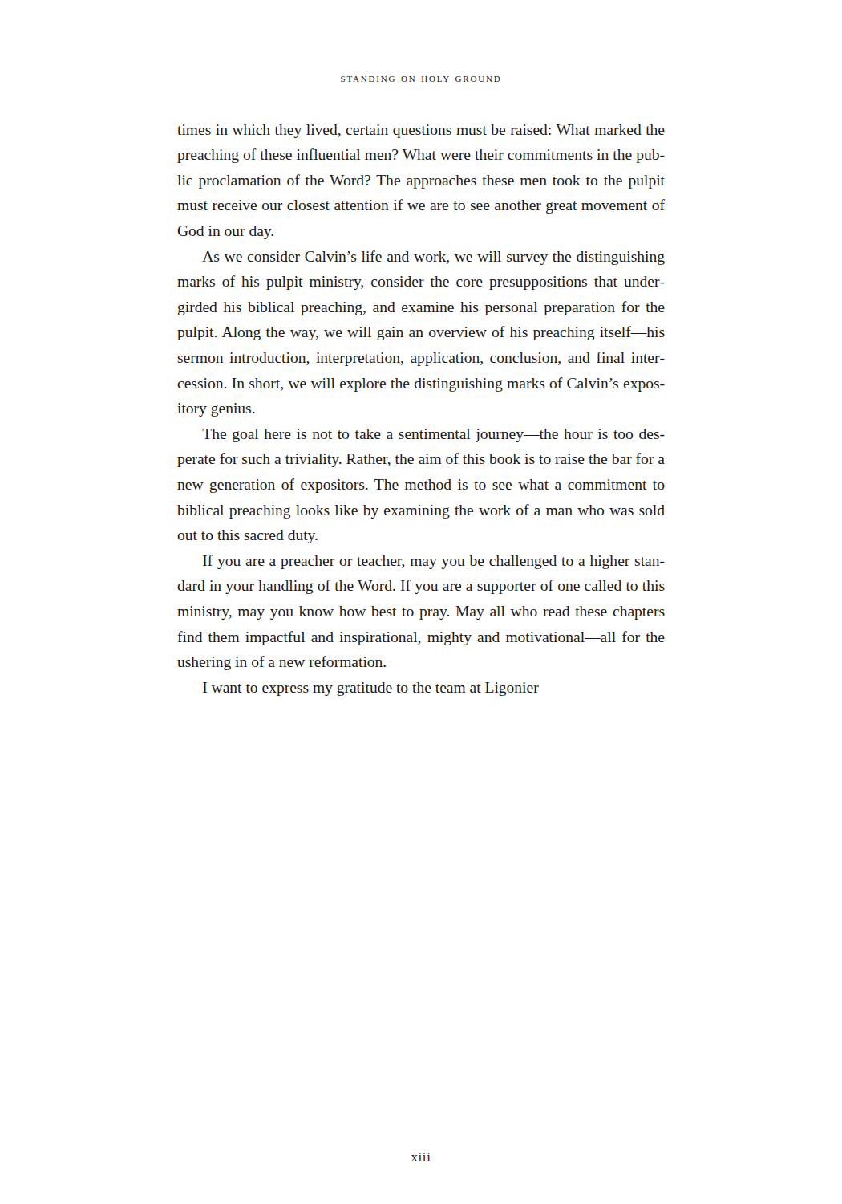Standing on Holy Ground
times in which they lived, certain questions must be raised: What marked the preaching of these influential men? What were their commitments in the public proclamation of the Word? The approaches these men took to the pulpit must receive our closest attention if we are to see another great movement of God in our day.
As we consider Calvin’s life and work, we will survey the distinguishing marks of his pulpit ministry, consider the core presuppositions that undergirded his biblical preaching, and examine his personal preparation for the pulpit. Along the way, we will gain an overview of his preaching itself—his sermon introduction, interpretation, application, conclusion, and final intercession. In short, we will explore the distinguishing marks of Calvin’s expository genius.
The goal here is not to take a sentimental journey—the hour is too desperate for such a triviality. Rather, the aim of this book is to raise the bar for a new generation of expositors. The method is to see what a commitment to biblical preaching looks like by examining the work of a man who was sold out to this sacred duty.
If you are a preacher or teacher, may you be challenged to a higher standard in your handling of the Word. If you are a supporter of one called to this ministry, may you know how best to pray. May all who read these chapters find them impactful and inspirational, mighty and motivational—all for the ushering in of a new reformation.
I want to express my gratitude to the team at Ligonier
xiii